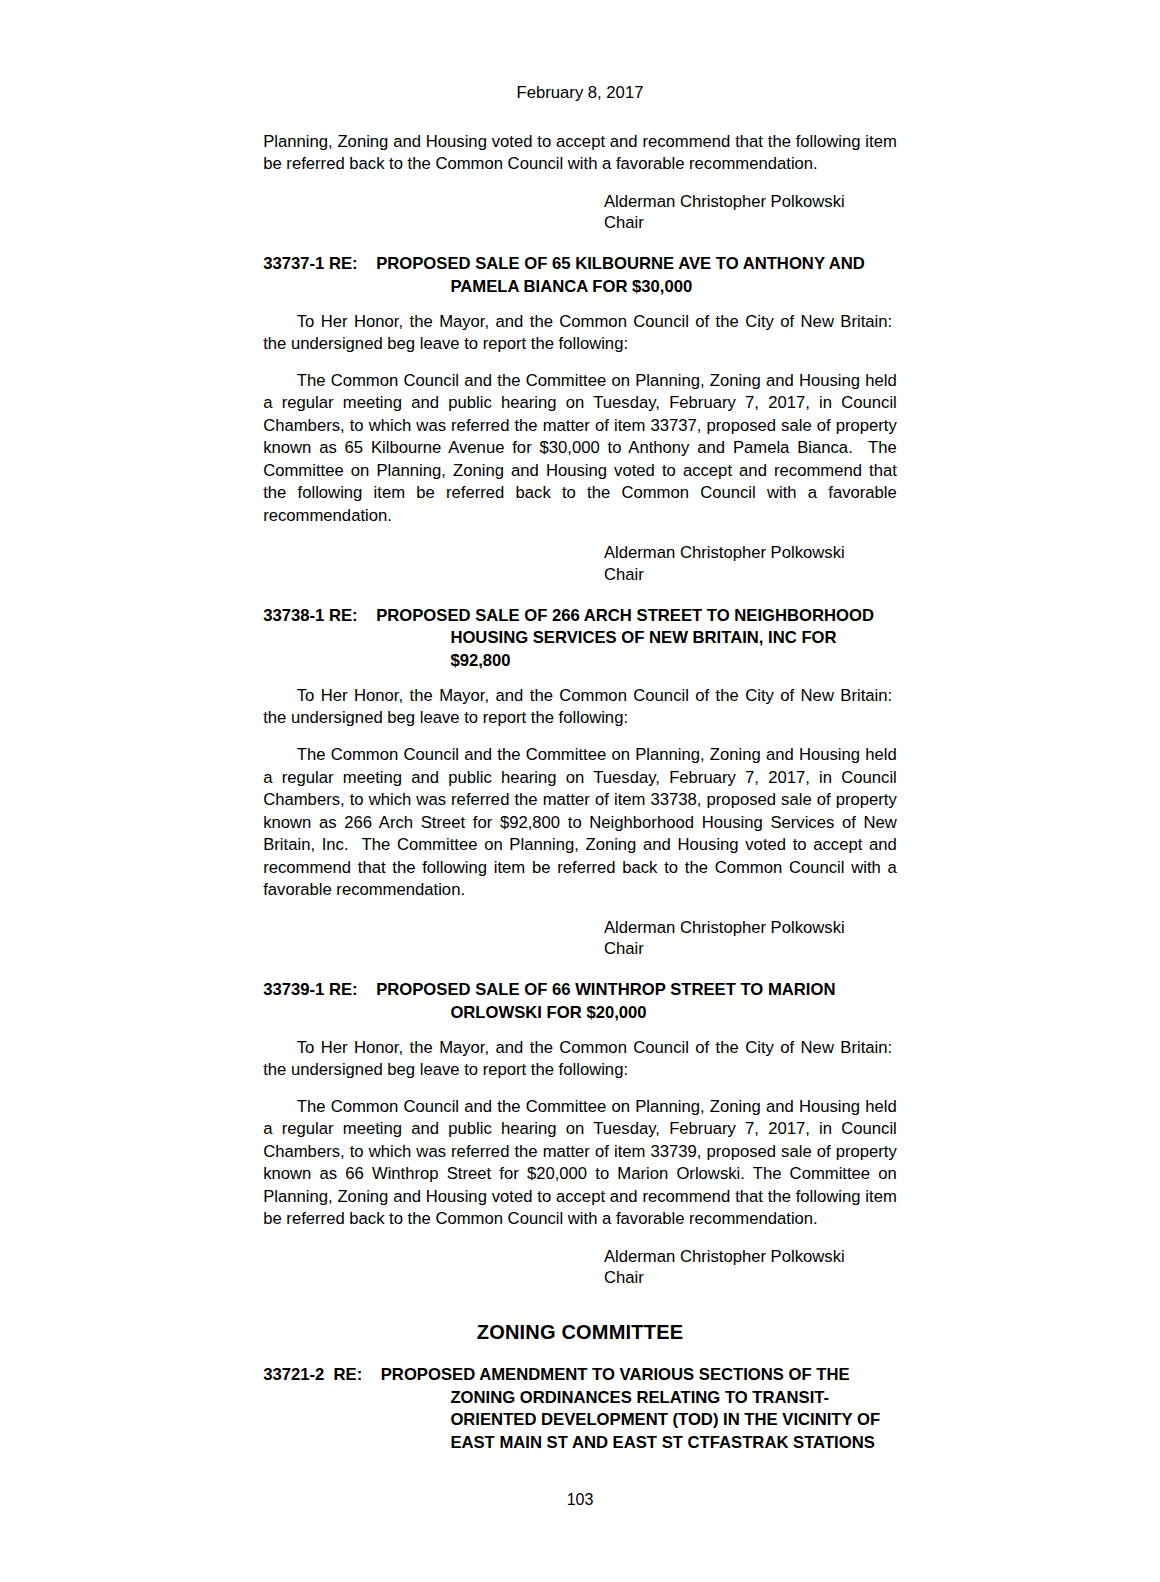February 8, 2017
Planning, Zoning and Housing voted to accept and recommend that the following item be referred back to the Common Council with a favorable recommendation.
Alderman Christopher Polkowski Chair
33737-1 RE: PROPOSED SALE OF 65 KILBOURNE AVE TO ANTHONY AND PAMELA BIANCA FOR $30,000
To Her Honor, the Mayor, and the Common Council of the City of New Britain: the undersigned beg leave to report the following:
The Common Council and the Committee on Planning, Zoning and Housing held a regular meeting and public hearing on Tuesday, February 7, 2017, in Council Chambers, to which was referred the matter of item 33737, proposed sale of property known as 65 Kilbourne Avenue for $30,000 to Anthony and Pamela Bianca. The Committee on Planning, Zoning and Housing voted to accept and recommend that the following item be referred back to the Common Council with a favorable recommendation.
Alderman Christopher Polkowski Chair
33738-1 RE: PROPOSED SALE OF 266 ARCH STREET TO NEIGHBORHOOD HOUSING SERVICES OF NEW BRITAIN, INC FOR $92,800
To Her Honor, the Mayor, and the Common Council of the City of New Britain: the undersigned beg leave to report the following:
The Common Council and the Committee on Planning, Zoning and Housing held a regular meeting and public hearing on Tuesday, February 7, 2017, in Council Chambers, to which was referred the matter of item 33738, proposed sale of property known as 266 Arch Street for $92,800 to Neighborhood Housing Services of New Britain, Inc. The Committee on Planning, Zoning and Housing voted to accept and recommend that the following item be referred back to the Common Council with a favorable recommendation.
Alderman Christopher Polkowski Chair
33739-1 RE: PROPOSED SALE OF 66 WINTHROP STREET TO MARION ORLOWSKI FOR $20,000
To Her Honor, the Mayor, and the Common Council of the City of New Britain: the undersigned beg leave to report the following:
The Common Council and the Committee on Planning, Zoning and Housing held a regular meeting and public hearing on Tuesday, February 7, 2017, in Council Chambers, to which was referred the matter of item 33739, proposed sale of property known as 66 Winthrop Street for $20,000 to Marion Orlowski. The Committee on Planning, Zoning and Housing voted to accept and recommend that the following item be referred back to the Common Council with a favorable recommendation.
Alderman Christopher Polkowski Chair
ZONING COMMITTEE
33721-2 RE: PROPOSED AMENDMENT TO VARIOUS SECTIONS OF THE ZONING ORDINANCES RELATING TO TRANSIT-ORIENTED DEVELOPMENT (TOD) IN THE VICINITY OF EAST MAIN ST AND EAST ST CTFASTRAK STATIONS
103